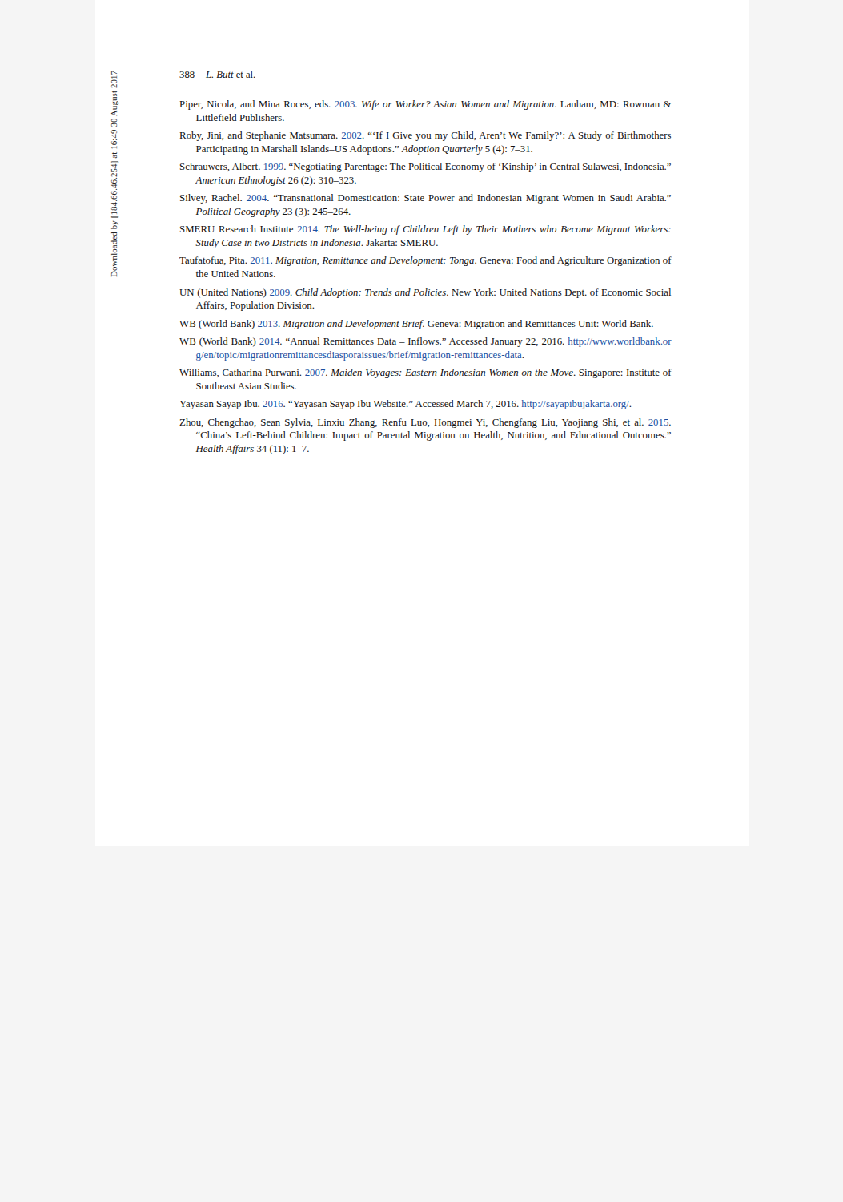Downloaded by [184.66.46.254] at 16:49 30 August 2017
388 L. Butt et al.
Piper, Nicola, and Mina Roces, eds. 2003. Wife or Worker? Asian Women and Migration. Lanham, MD: Rowman & Littlefield Publishers.
Roby, Jini, and Stephanie Matsumara. 2002. “‘If I Give you my Child, Aren’t We Family?’: A Study of Birthmothers Participating in Marshall Islands–US Adoptions.” Adoption Quarterly 5 (4): 7–31.
Schrauwers, Albert. 1999. “Negotiating Parentage: The Political Economy of ‘Kinship’ in Central Sulawesi, Indonesia.” American Ethnologist 26 (2): 310–323.
Silvey, Rachel. 2004. “Transnational Domestication: State Power and Indonesian Migrant Women in Saudi Arabia.” Political Geography 23 (3): 245–264.
SMERU Research Institute 2014. The Well-being of Children Left by Their Mothers who Become Migrant Workers: Study Case in two Districts in Indonesia. Jakarta: SMERU.
Taufatofua, Pita. 2011. Migration, Remittance and Development: Tonga. Geneva: Food and Agriculture Organization of the United Nations.
UN (United Nations) 2009. Child Adoption: Trends and Policies. New York: United Nations Dept. of Economic Social Affairs, Population Division.
WB (World Bank) 2013. Migration and Development Brief. Geneva: Migration and Remittances Unit: World Bank.
WB (World Bank) 2014. “Annual Remittances Data – Inflows.” Accessed January 22, 2016. http://www.worldbank.org/en/topic/migrationremittancesdiasporaissues/brief/migration-remittances-data.
Williams, Catharina Purwani. 2007. Maiden Voyages: Eastern Indonesian Women on the Move. Singapore: Institute of Southeast Asian Studies.
Yayasan Sayap Ibu. 2016. “Yayasan Sayap Ibu Website.” Accessed March 7, 2016. http://sayapibujakarta.org/.
Zhou, Chengchao, Sean Sylvia, Linxiu Zhang, Renfu Luo, Hongmei Yi, Chengfang Liu, Yaojiang Shi, et al. 2015. “China’s Left-Behind Children: Impact of Parental Migration on Health, Nutrition, and Educational Outcomes.” Health Affairs 34 (11): 1–7.